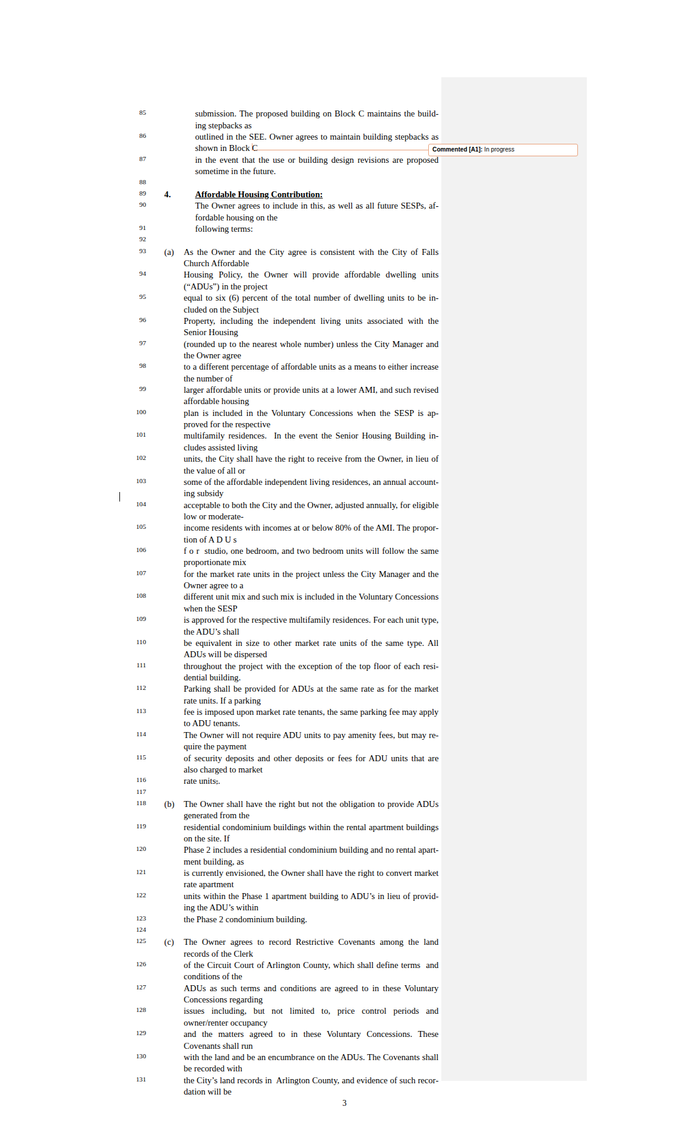Commented [A1]: In progress
85
submission. The proposed building on Block C maintains the building stepbacks as
86
outlined in the SEE. Owner agrees to maintain building stepbacks as shown in Block C
87
in the event that the use or building design revisions are proposed sometime in the future.
88
89
4. Affordable Housing Contribution:
90
The Owner agrees to include in this, as well as all future SESPs, affordable housing on the
91
following terms:
92
93
(a) As the Owner and the City agree is consistent with the City of Falls Church Affordable
94
Housing Policy, the Owner will provide affordable dwelling units (“ADUs”) in the project
95
equal to six (6) percent of the total number of dwelling units to be included on the Subject
96
Property, including the independent living units associated with the Senior Housing
97
(rounded up to the nearest whole number) unless the City Manager and the Owner agree
98
to a different percentage of affordable units as a means to either increase the number of
99
larger affordable units or provide units at a lower AMI, and such revised affordable housing
100
plan is included in the Voluntary Concessions when the SESP is approved for the respective
101
multifamily residences. In the event the Senior Housing Building includes assisted living
102
units, the City shall have the right to receive from the Owner, in lieu of the value of all or
103
some of the affordable independent living residences, an annual accounting subsidy
104
acceptable to both the City and the Owner, adjusted annually, for eligible low or moderate-
105
income residents with incomes at or below 80% of the AMI. The proportion of A D U s
106
f o r studio, one bedroom, and two bedroom units will follow the same proportionate mix
107
for the market rate units in the project unless the City Manager and the Owner agree to a
108
different unit mix and such mix is included in the Voluntary Concessions when the SESP
109
is approved for the respective multifamily residences. For each unit type, the ADU’s shall
110
be equivalent in size to other market rate units of the same type. All ADUs will be dispersed
111
throughout the project with the exception of the top floor of each residential building.
112
Parking shall be provided for ADUs at the same rate as for the market rate units. If a parking
113
fee is imposed upon market rate tenants, the same parking fee may apply to ADU tenants.
114
The Owner will not require ADU units to pay amenity fees, but may require the payment
115
of security deposits and other deposits or fees for ADU units that are also charged to market
116
rate units,.
117
118
(b) The Owner shall have the right but not the obligation to provide ADUs generated from the
119
residential condominium buildings within the rental apartment buildings on the site. If
120
Phase 2 includes a residential condominium building and no rental apartment building, as
121
is currently envisioned, the Owner shall have the right to convert market rate apartment
122
units within the Phase 1 apartment building to ADU’s in lieu of providing the ADU’s within
123
the Phase 2 condominium building.
124
125
(c) The Owner agrees to record Restrictive Covenants among the land records of the Clerk
126
of the Circuit Court of Arlington County, which shall define terms and conditions of the
127
ADUs as such terms and conditions are agreed to in these Voluntary Concessions regarding
128
issues including, but not limited to, price control periods and owner/renter occupancy
129
and the matters agreed to in these Voluntary Concessions. These Covenants shall run
130
with the land and be an encumbrance on the ADUs. The Covenants shall be recorded with
131
the City’s land records in Arlington County, and evidence of such recordation will be
3